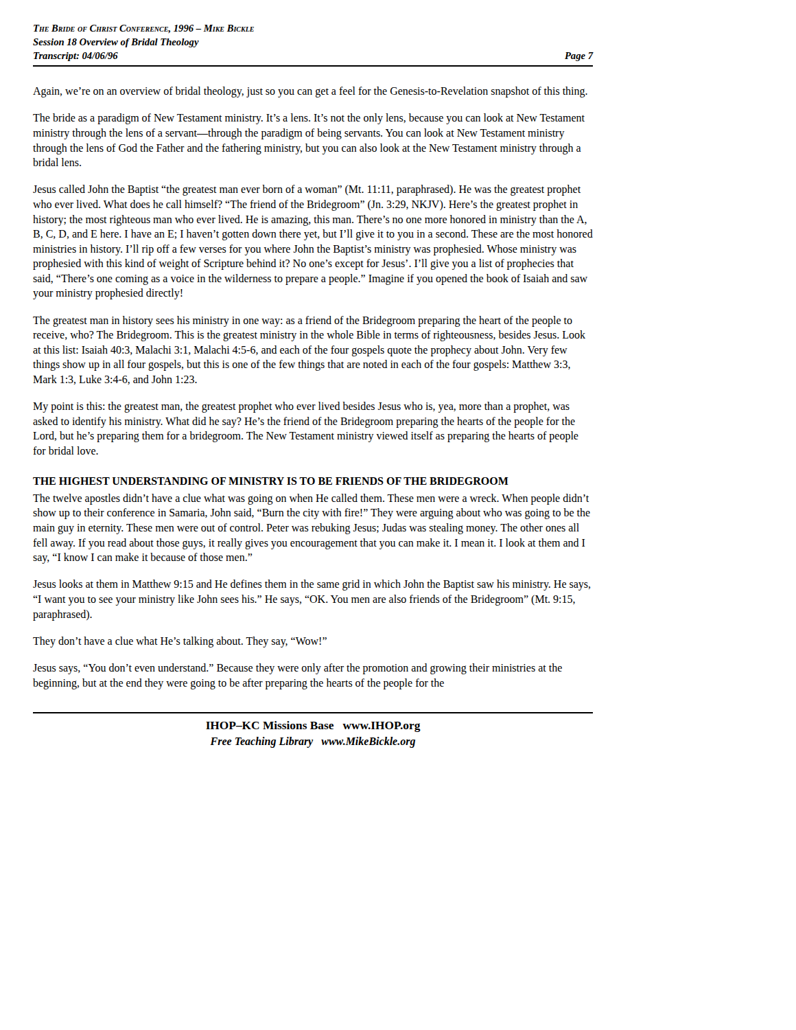The Bride of Christ Conference, 1996 – Mike Bickle
Session 18 Overview of Bridal Theology
Transcript: 04/06/96 Page 7
Again, we’re on an overview of bridal theology, just so you can get a feel for the Genesis-to-Revelation snapshot of this thing.
The bride as a paradigm of New Testament ministry. It’s a lens. It’s not the only lens, because you can look at New Testament ministry through the lens of a servant—through the paradigm of being servants. You can look at New Testament ministry through the lens of God the Father and the fathering ministry, but you can also look at the New Testament ministry through a bridal lens.
Jesus called John the Baptist “the greatest man ever born of a woman” (Mt. 11:11, paraphrased). He was the greatest prophet who ever lived. What does he call himself? “The friend of the Bridegroom” (Jn. 3:29, NKJV). Here’s the greatest prophet in history; the most righteous man who ever lived. He is amazing, this man. There’s no one more honored in ministry than the A, B, C, D, and E here. I have an E; I haven’t gotten down there yet, but I’ll give it to you in a second. These are the most honored ministries in history. I’ll rip off a few verses for you where John the Baptist’s ministry was prophesied. Whose ministry was prophesied with this kind of weight of Scripture behind it? No one’s except for Jesus’. I’ll give you a list of prophecies that said, “There’s one coming as a voice in the wilderness to prepare a people.” Imagine if you opened the book of Isaiah and saw your ministry prophesied directly!
The greatest man in history sees his ministry in one way: as a friend of the Bridegroom preparing the heart of the people to receive, who? The Bridegroom. This is the greatest ministry in the whole Bible in terms of righteousness, besides Jesus. Look at this list: Isaiah 40:3, Malachi 3:1, Malachi 4:5-6, and each of the four gospels quote the prophecy about John. Very few things show up in all four gospels, but this is one of the few things that are noted in each of the four gospels: Matthew 3:3, Mark 1:3, Luke 3:4-6, and John 1:23.
My point is this: the greatest man, the greatest prophet who ever lived besides Jesus who is, yea, more than a prophet, was asked to identify his ministry. What did he say? He’s the friend of the Bridegroom preparing the hearts of the people for the Lord, but he’s preparing them for a bridegroom. The New Testament ministry viewed itself as preparing the hearts of people for bridal love.
The highest understanding of ministry is to be friends of the Bridegroom
The twelve apostles didn’t have a clue what was going on when He called them. These men were a wreck. When people didn’t show up to their conference in Samaria, John said, “Burn the city with fire!” They were arguing about who was going to be the main guy in eternity. These men were out of control. Peter was rebuking Jesus; Judas was stealing money. The other ones all fell away. If you read about those guys, it really gives you encouragement that you can make it. I mean it. I look at them and I say, “I know I can make it because of those men.”
Jesus looks at them in Matthew 9:15 and He defines them in the same grid in which John the Baptist saw his ministry. He says, “I want you to see your ministry like John sees his.” He says, “OK. You men are also friends of the Bridegroom” (Mt. 9:15, paraphrased).
They don’t have a clue what He’s talking about. They say, “Wow!”
Jesus says, “You don’t even understand.” Because they were only after the promotion and growing their ministries at the beginning, but at the end they were going to be after preparing the hearts of the people for the
IHOP–KC Missions Base www.IHOP.org
Free Teaching Library www.MikeBickle.org